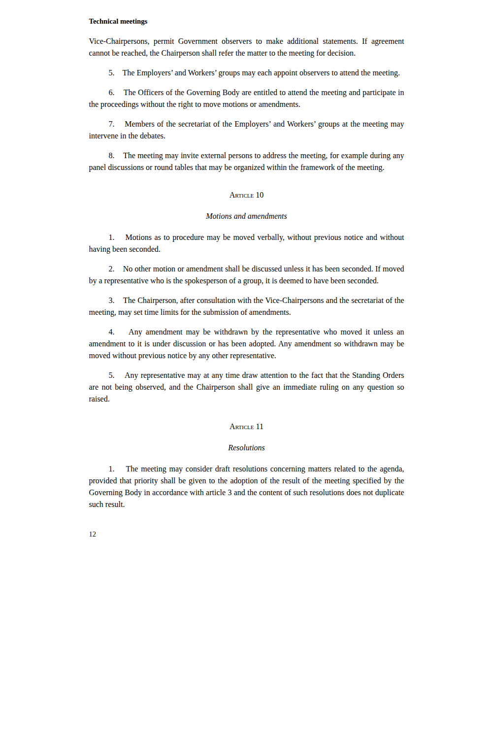Technical meetings
Vice-Chairpersons, permit Government observers to make additional statements. If agreement cannot be reached, the Chairperson shall refer the matter to the meeting for decision.
5. The Employers’ and Workers’ groups may each appoint observers to attend the meeting.
6. The Officers of the Governing Body are entitled to attend the meeting and participate in the proceedings without the right to move motions or amendments.
7. Members of the secretariat of the Employers’ and Workers’ groups at the meeting may intervene in the debates.
8. The meeting may invite external persons to address the meeting, for example during any panel discussions or round tables that may be organized within the framework of the meeting.
Article 10
Motions and amendments
1. Motions as to procedure may be moved verbally, without previous notice and without having been seconded.
2. No other motion or amendment shall be discussed unless it has been seconded. If moved by a representative who is the spokesperson of a group, it is deemed to have been seconded.
3. The Chairperson, after consultation with the Vice-Chairpersons and the secretariat of the meeting, may set time limits for the submission of amendments.
4. Any amendment may be withdrawn by the representative who moved it unless an amendment to it is under discussion or has been adopted. Any amendment so withdrawn may be moved without previous notice by any other representative.
5. Any representative may at any time draw attention to the fact that the Standing Orders are not being observed, and the Chairperson shall give an immediate ruling on any question so raised.
Article 11
Resolutions
1. The meeting may consider draft resolutions concerning matters related to the agenda, provided that priority shall be given to the adoption of the result of the meeting specified by the Governing Body in accordance with article 3 and the content of such resolutions does not duplicate such result.
12